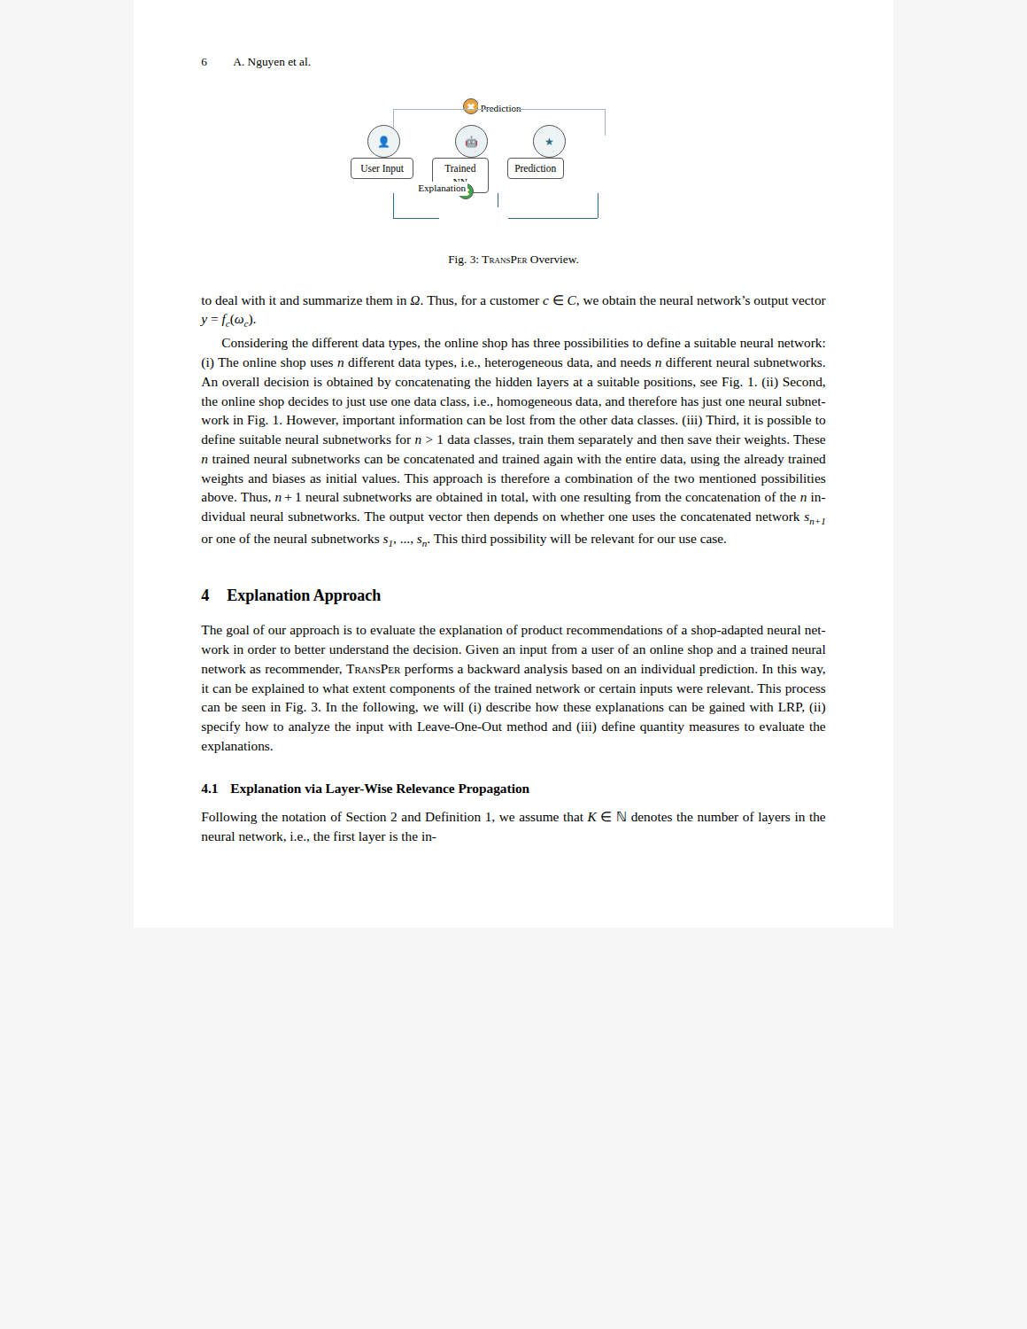6 A. Nguyen et al.
✖
Prediction
👤
🤖
★
User Input
Trained NN
Prediction
✖
Explanation
Fig. 3: TransPer Overview.
to deal with it and summarize them in Ω. Thus, for a customer c ∈ C, we obtain the neural network’s output vector y = fc(ωc).
Considering the different data types, the online shop has three possibilities to define a suitable neural network: (i) The online shop uses n different data types, i.e., heterogeneous data, and needs n different neural subnetworks. An overall decision is obtained by concatenating the hidden layers at a suitable positions, see Fig. 1. (ii) Second, the online shop decides to just use one data class, i.e., homogeneous data, and therefore has just one neural subnetwork in Fig. 1. However, important information can be lost from the other data classes. (iii) Third, it is possible to define suitable neural subnetworks for n > 1 data classes, train them separately and then save their weights. These n trained neural subnetworks can be concatenated and trained again with the entire data, using the already trained weights and biases as initial values. This approach is therefore a combination of the two mentioned possibilities above. Thus, n + 1 neural subnetworks are obtained in total, with one resulting from the concatenation of the n individual neural subnetworks. The output vector then depends on whether one uses the concatenated network sn+1 or one of the neural subnetworks s1, ..., sn. This third possibility will be relevant for our use case.
4 Explanation Approach
The goal of our approach is to evaluate the explanation of product recommendations of a shop-adapted neural network in order to better understand the decision. Given an input from a user of an online shop and a trained neural network as recommender, TransPer performs a backward analysis based on an individual prediction. In this way, it can be explained to what extent components of the trained network or certain inputs were relevant. This process can be seen in Fig. 3. In the following, we will (i) describe how these explanations can be gained with LRP, (ii) specify how to analyze the input with Leave-One-Out method and (iii) define quantity measures to evaluate the explanations.
4.1 Explanation via Layer-Wise Relevance Propagation
Following the notation of Section 2 and Definition 1, we assume that K ∈ ℕ denotes the number of layers in the neural network, i.e., the first layer is the in-